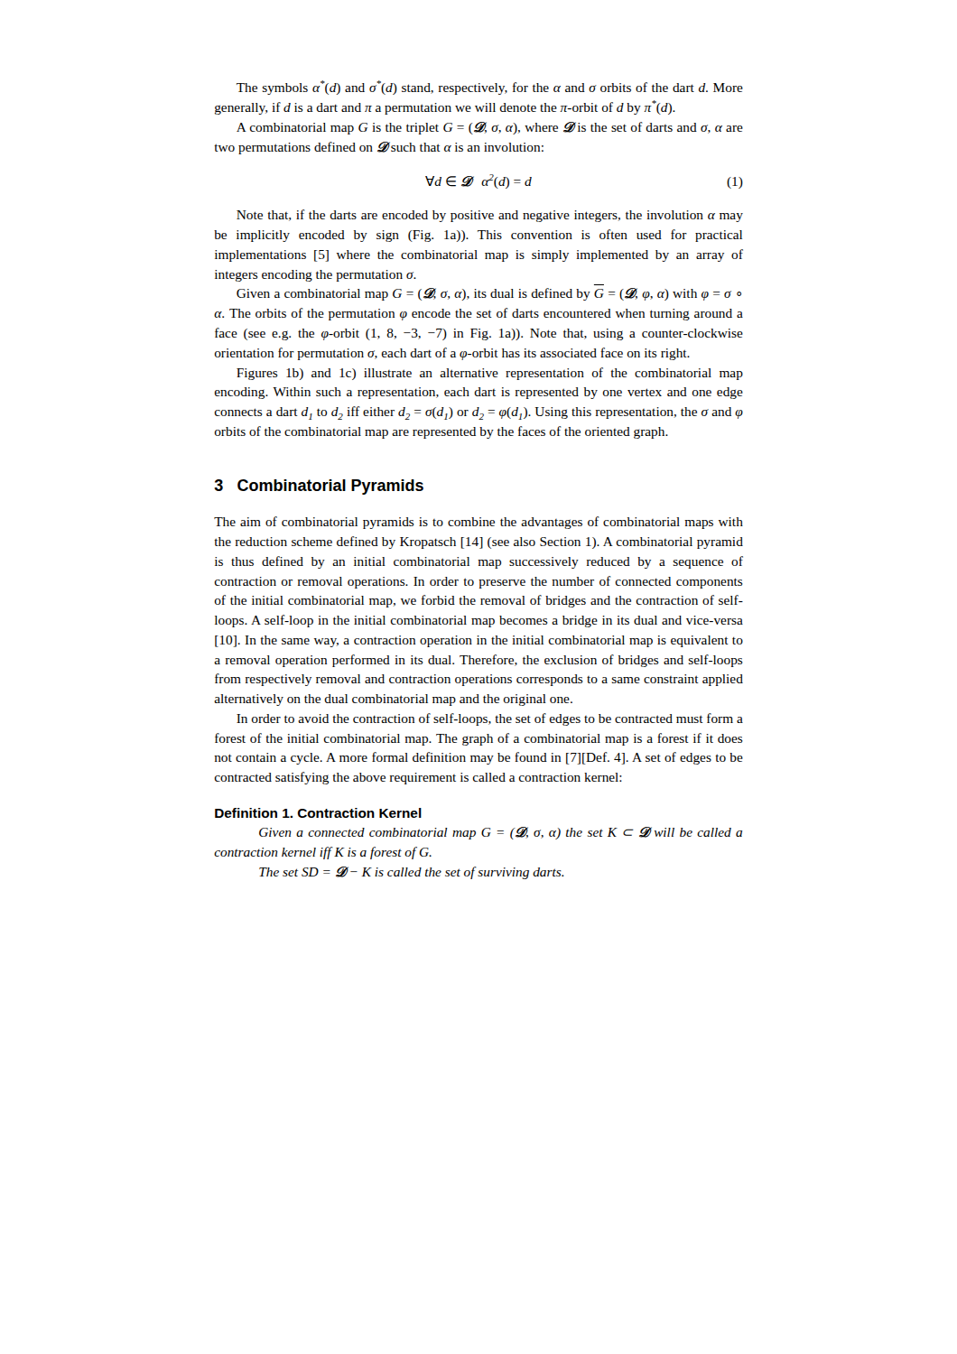The symbols α*(d) and σ*(d) stand, respectively, for the α and σ orbits of the dart d. More generally, if d is a dart and π a permutation we will denote the π-orbit of d by π*(d).
A combinatorial map G is the triplet G = (𝒟, σ, α), where 𝒟 is the set of darts and σ, α are two permutations defined on 𝒟 such that α is an involution:
∀d ∈ 𝒟 α2(d) = d (1)
Note that, if the darts are encoded by positive and negative integers, the involution α may be implicitly encoded by sign (Fig. 1a)). This convention is often used for practical implementations [5] where the combinatorial map is simply implemented by an array of integers encoding the permutation σ.
Given a combinatorial map G = (𝒟, σ, α), its dual is defined by G = (𝒟, φ, α) with φ = σ ∘ α. The orbits of the permutation φ encode the set of darts encountered when turning around a face (see e.g. the φ-orbit (1, 8, −3, −7) in Fig. 1a)). Note that, using a counter-clockwise orientation for permutation σ, each dart of a φ-orbit has its associated face on its right.
Figures 1b) and 1c) illustrate an alternative representation of the combinatorial map encoding. Within such a representation, each dart is represented by one vertex and one edge connects a dart d1 to d2 iff either d2 = σ(d1) or d2 = φ(d1). Using this representation, the σ and φ orbits of the combinatorial map are represented by the faces of the oriented graph.
3 Combinatorial Pyramids
The aim of combinatorial pyramids is to combine the advantages of combinatorial maps with the reduction scheme defined by Kropatsch [14] (see also Section 1). A combinatorial pyramid is thus defined by an initial combinatorial map successively reduced by a sequence of contraction or removal operations. In order to preserve the number of connected components of the initial combinatorial map, we forbid the removal of bridges and the contraction of self-loops. A self-loop in the initial combinatorial map becomes a bridge in its dual and vice-versa [10]. In the same way, a contraction operation in the initial combinatorial map is equivalent to a removal operation performed in its dual. Therefore, the exclusion of bridges and self-loops from respectively removal and contraction operations corresponds to a same constraint applied alternatively on the dual combinatorial map and the original one.
In order to avoid the contraction of self-loops, the set of edges to be contracted must form a forest of the initial combinatorial map. The graph of a combinatorial map is a forest if it does not contain a cycle. A more formal definition may be found in [7][Def. 4]. A set of edges to be contracted satisfying the above requirement is called a contraction kernel:
Definition 1. Contraction Kernel
Given a connected combinatorial map G = (𝒟, σ, α) the set K ⊂ 𝒟 will be called a contraction kernel iff K is a forest of G.
The set SD = 𝒟 − K is called the set of surviving darts.